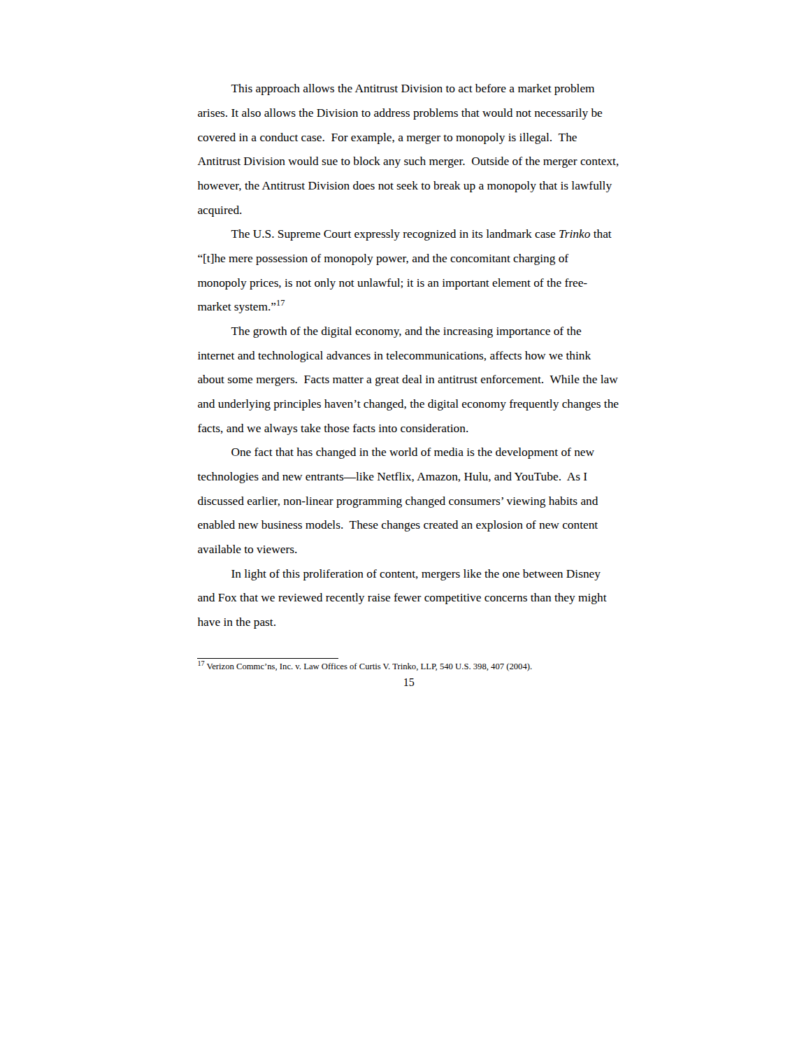This approach allows the Antitrust Division to act before a market problem arises. It also allows the Division to address problems that would not necessarily be covered in a conduct case. For example, a merger to monopoly is illegal. The Antitrust Division would sue to block any such merger. Outside of the merger context, however, the Antitrust Division does not seek to break up a monopoly that is lawfully acquired.
The U.S. Supreme Court expressly recognized in its landmark case Trinko that “[t]he mere possession of monopoly power, and the concomitant charging of monopoly prices, is not only not unlawful; it is an important element of the free-market system.”17
The growth of the digital economy, and the increasing importance of the internet and technological advances in telecommunications, affects how we think about some mergers. Facts matter a great deal in antitrust enforcement. While the law and underlying principles haven’t changed, the digital economy frequently changes the facts, and we always take those facts into consideration.
One fact that has changed in the world of media is the development of new technologies and new entrants—like Netflix, Amazon, Hulu, and YouTube. As I discussed earlier, non-linear programming changed consumers’ viewing habits and enabled new business models. These changes created an explosion of new content available to viewers.
In light of this proliferation of content, mergers like the one between Disney and Fox that we reviewed recently raise fewer competitive concerns than they might have in the past.
17 Verizon Commc’ns, Inc. v. Law Offices of Curtis V. Trinko, LLP, 540 U.S. 398, 407 (2004).
15